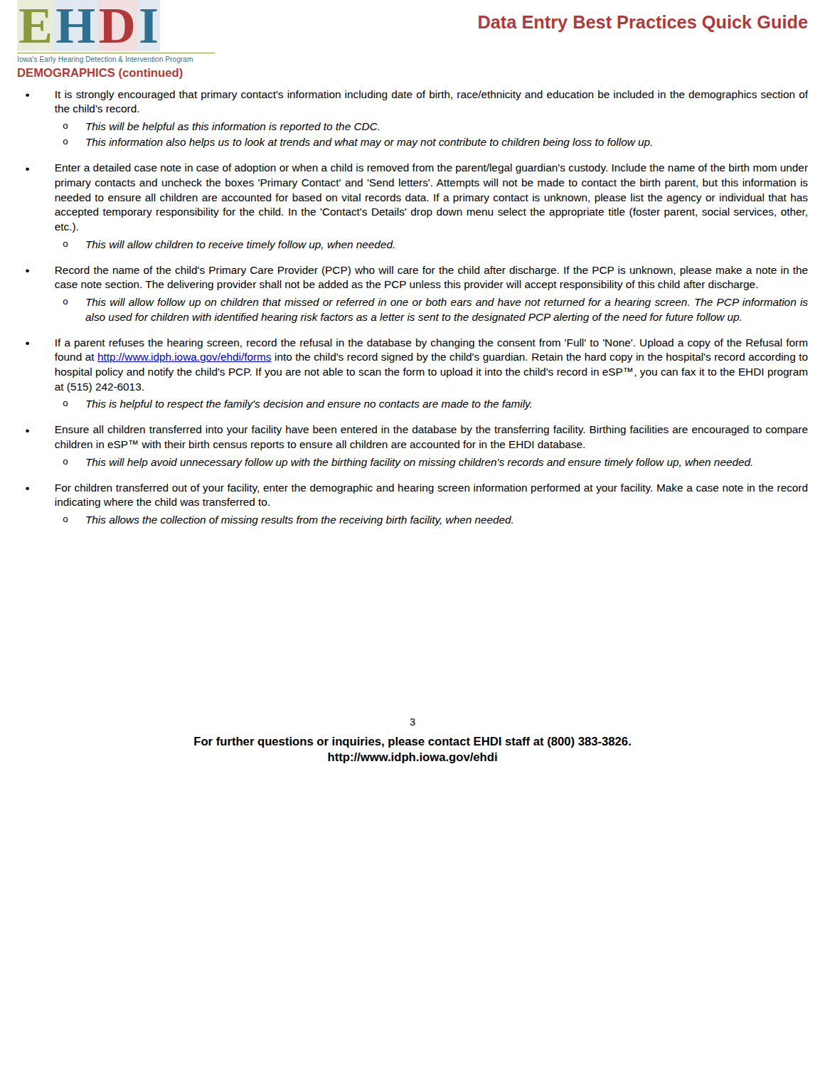EHDI
Iowa's Early Hearing Detection & Intervention Program
Data Entry Best Practices Quick Guide
DEMOGRAPHICS (continued)
It is strongly encouraged that primary contact's information including date of birth, race/ethnicity and education be included in the demographics section of the child's record.
This will be helpful as this information is reported to the CDC.
This information also helps us to look at trends and what may or may not contribute to children being loss to follow up.
Enter a detailed case note in case of adoption or when a child is removed from the parent/legal guardian's custody. Include the name of the birth mom under primary contacts and uncheck the boxes 'Primary Contact' and 'Send letters'. Attempts will not be made to contact the birth parent, but this information is needed to ensure all children are accounted for based on vital records data. If a primary contact is unknown, please list the agency or individual that has accepted temporary responsibility for the child. In the 'Contact's Details' drop down menu select the appropriate title (foster parent, social services, other, etc.).
This will allow children to receive timely follow up, when needed.
Record the name of the child's Primary Care Provider (PCP) who will care for the child after discharge. If the PCP is unknown, please make a note in the case note section. The delivering provider shall not be added as the PCP unless this provider will accept responsibility of this child after discharge.
This will allow follow up on children that missed or referred in one or both ears and have not returned for a hearing screen. The PCP information is also used for children with identified hearing risk factors as a letter is sent to the designated PCP alerting of the need for future follow up.
If a parent refuses the hearing screen, record the refusal in the database by changing the consent from 'Full' to 'None'. Upload a copy of the Refusal form found at http://www.idph.iowa.gov/ehdi/forms into the child's record signed by the child's guardian. Retain the hard copy in the hospital's record according to hospital policy and notify the child's PCP. If you are not able to scan the form to upload it into the child's record in eSP™, you can fax it to the EHDI program at (515) 242-6013.
This is helpful to respect the family's decision and ensure no contacts are made to the family.
Ensure all children transferred into your facility have been entered in the database by the transferring facility. Birthing facilities are encouraged to compare children in eSP™ with their birth census reports to ensure all children are accounted for in the EHDI database.
This will help avoid unnecessary follow up with the birthing facility on missing children's records and ensure timely follow up, when needed.
For children transferred out of your facility, enter the demographic and hearing screen information performed at your facility. Make a case note in the record indicating where the child was transferred to.
This allows the collection of missing results from the receiving birth facility, when needed.
3
For further questions or inquiries, please contact EHDI staff at (800) 383-3826.
http://www.idph.iowa.gov/ehdi